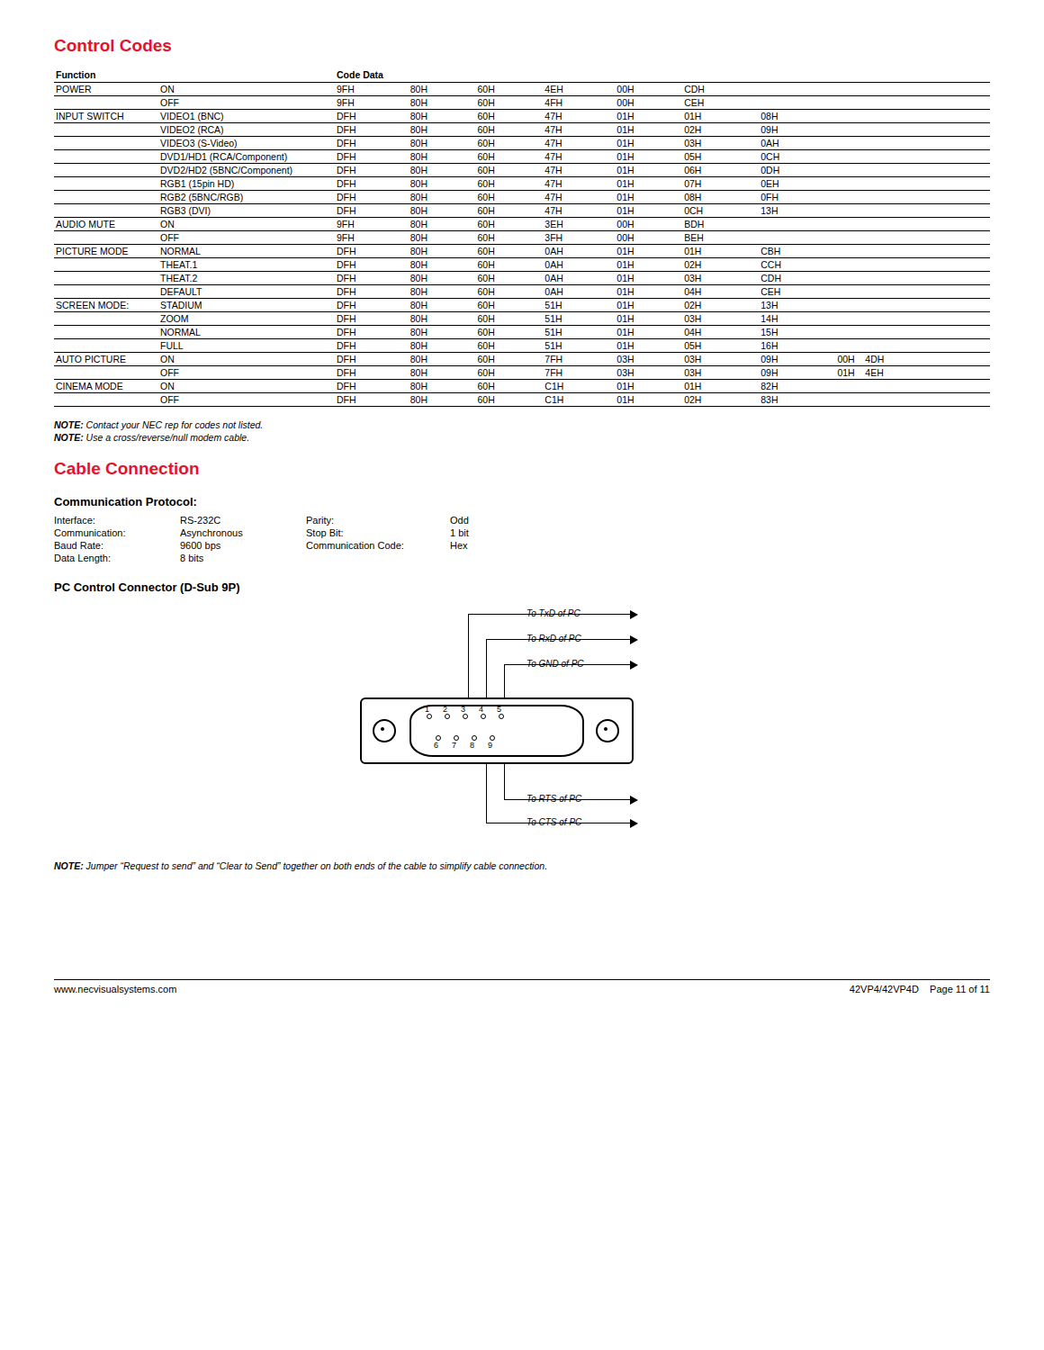Control Codes
| Function | | Code Data |
| --- | --- | --- |
| POWER | ON | 9FH | 80H | 60H | 4EH | 00H | CDH | | |
| | OFF | 9FH | 80H | 60H | 4FH | 00H | CEH | | |
| INPUT SWITCH | VIDEO1 (BNC) | DFH | 80H | 60H | 47H | 01H | 01H | 08H | |
| | VIDEO2 (RCA) | DFH | 80H | 60H | 47H | 01H | 02H | 09H | |
| | VIDEO3 (S-Video) | DFH | 80H | 60H | 47H | 01H | 03H | 0AH | |
| | DVD1/HD1 (RCA/Component) | DFH | 80H | 60H | 47H | 01H | 05H | 0CH | |
| | DVD2/HD2 (5BNC/Component) | DFH | 80H | 60H | 47H | 01H | 06H | 0DH | |
| | RGB1 (15pin HD) | DFH | 80H | 60H | 47H | 01H | 07H | 0EH | |
| | RGB2 (5BNC/RGB) | DFH | 80H | 60H | 47H | 01H | 08H | 0FH | |
| | RGB3 (DVI) | DFH | 80H | 60H | 47H | 01H | 0CH | 13H | |
| AUDIO MUTE | ON | 9FH | 80H | 60H | 3EH | 00H | BDH | | |
| | OFF | 9FH | 80H | 60H | 3FH | 00H | BEH | | |
| PICTURE MODE | NORMAL | DFH | 80H | 60H | 0AH | 01H | 01H | CBH | |
| | THEAT.1 | DFH | 80H | 60H | 0AH | 01H | 02H | CCH | |
| | THEAT.2 | DFH | 80H | 60H | 0AH | 01H | 03H | CDH | |
| | DEFAULT | DFH | 80H | 60H | 0AH | 01H | 04H | CEH | |
| SCREEN MODE: | STADIUM | DFH | 80H | 60H | 51H | 01H | 02H | 13H | |
| | ZOOM | DFH | 80H | 60H | 51H | 01H | 03H | 14H | |
| | NORMAL | DFH | 80H | 60H | 51H | 01H | 04H | 15H | |
| | FULL | DFH | 80H | 60H | 51H | 01H | 05H | 16H | |
| AUTO PICTURE | ON | DFH | 80H | 60H | 7FH | 03H | 03H | 09H | 00H 4DH |
| | OFF | DFH | 80H | 60H | 7FH | 03H | 03H | 09H | 01H 4EH |
| CINEMA MODE | ON | DFH | 80H | 60H | C1H | 01H | 01H | 82H | |
| | OFF | DFH | 80H | 60H | C1H | 01H | 02H | 83H | |
NOTE: Contact your NEC rep for codes not listed.
NOTE: Use a cross/reverse/null modem cable.
Cable Connection
Communication Protocol:
| Interface: | RS-232C | Parity: | Odd |
| Communication: | Asynchronous | Stop Bit: | 1 bit |
| Baud Rate: | 9600 bps | Communication Code: | Hex |
| Data Length: | 8 bits | | |
PC Control Connector (D-Sub 9P)
To TxD of PC To RxD of PC To GND of PC To RTS of PC To CTS of PC
1 2 3 4 5
6 7 8 9
NOTE: Jumper “Request to send” and “Clear to Send” together on both ends of the cable to simplify cable connection.
www.necvisualsystems.com 42VP4/42VP4D Page 11 of 11